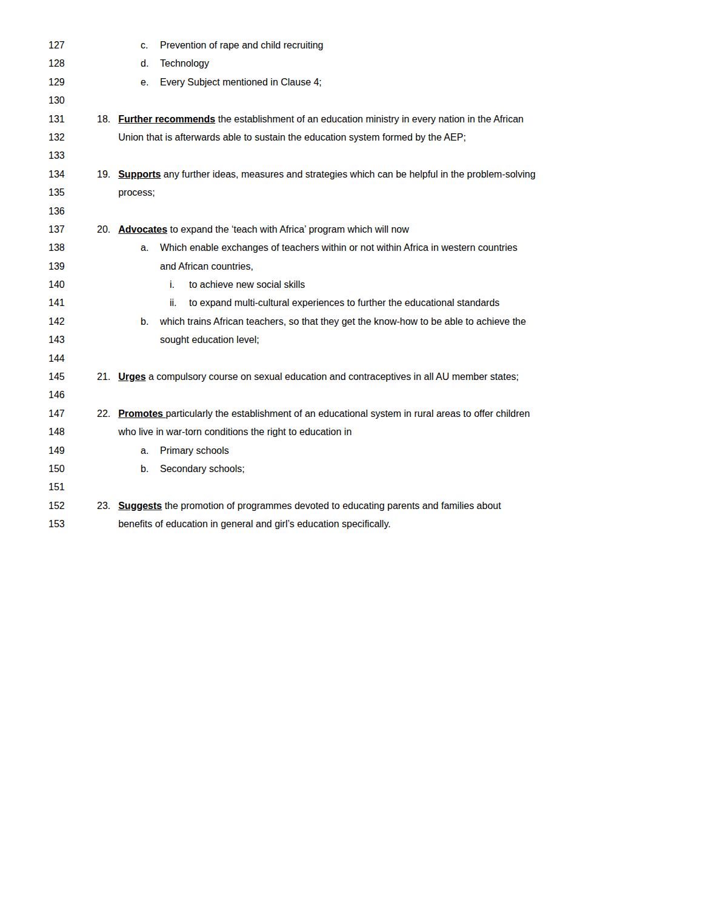| 127 | c. Prevention of rape and child recruiting |
| 128 | d. Technology |
| 129 | e. Every Subject mentioned in Clause 4; |
| 130 | |
| 131 | 18. Further recommends the establishment of an education ministry in every nation in the African |
| 132 | Union that is afterwards able to sustain the education system formed by the AEP; |
| 133 | |
| 134 | 19. Supports any further ideas, measures and strategies which can be helpful in the problem-solving |
| 135 | process; |
| 136 | |
| 137 | 20. Advocates to expand the ‘teach with Africa’ program which will now |
| 138 | a. Which enable exchanges of teachers within or not within Africa in western countries |
| 139 | and African countries, |
| 140 | i. to achieve new social skills |
| 141 | ii. to expand multi-cultural experiences to further the educational standards |
| 142 | b. which trains African teachers, so that they get the know-how to be able to achieve the |
| 143 | sought education level; |
| 144 | |
| 145 | 21. Urges a compulsory course on sexual education and contraceptives in all AU member states; |
| 146 | |
| 147 | 22. Promotes particularly the establishment of an educational system in rural areas to offer children |
| 148 | who live in war-torn conditions the right to education in |
| 149 | a. Primary schools |
| 150 | b. Secondary schools; |
| 151 | |
| 152 | 23. Suggests the promotion of programmes devoted to educating parents and families about |
| 153 | benefits of education in general and girl’s education specifically. |